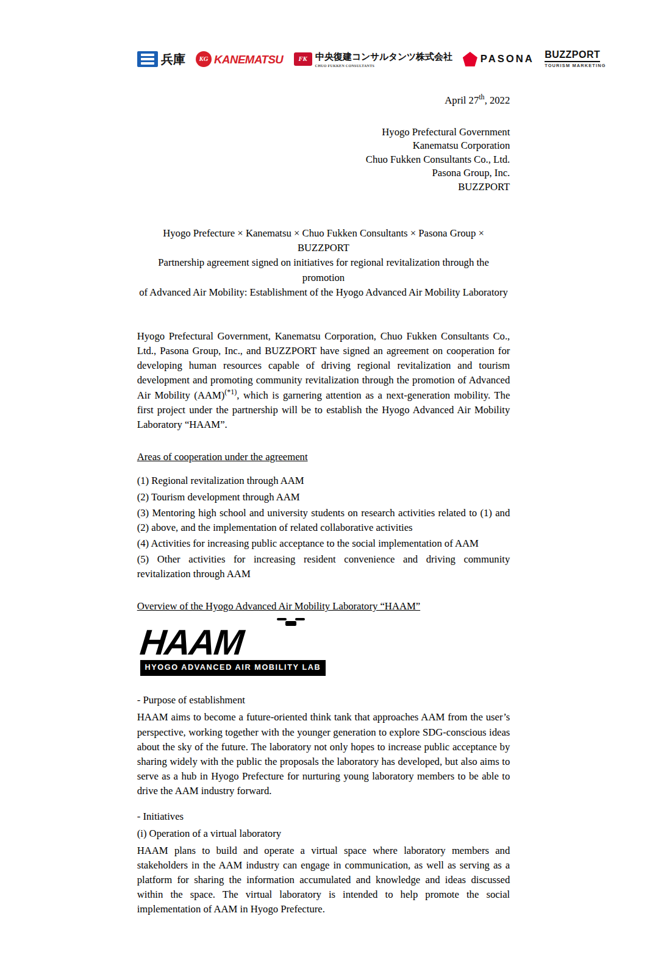兵庫
KG
KANEMATSU
FK
中央復建コンサルタンツ株式会社
CHUO FUKKEN CONSULTANTS
PASONA
BUZZPORT
TOURISM MARKETING
April 27th, 2022
Hyogo Prefectural Government
Kanematsu Corporation
Chuo Fukken Consultants Co., Ltd.
Pasona Group, Inc.
BUZZPORT
Hyogo Prefecture × Kanematsu × Chuo Fukken Consultants × Pasona Group × BUZZPORT
Partnership agreement signed on initiatives for regional revitalization through the promotion
of Advanced Air Mobility: Establishment of the Hyogo Advanced Air Mobility Laboratory
Hyogo Prefectural Government, Kanematsu Corporation, Chuo Fukken Consultants Co., Ltd., Pasona Group, Inc., and BUZZPORT have signed an agreement on cooperation for developing human resources capable of driving regional revitalization and tourism development and promoting community revitalization through the promotion of Advanced Air Mobility (AAM)(*1), which is garnering attention as a next-generation mobility. The first project under the partnership will be to establish the Hyogo Advanced Air Mobility Laboratory “HAAM”.
Areas of cooperation under the agreement
(1) Regional revitalization through AAM
(2) Tourism development through AAM
(3) Mentoring high school and university students on research activities related to (1) and (2) above, and the implementation of related collaborative activities
(4) Activities for increasing public acceptance to the social implementation of AAM
(5) Other activities for increasing resident convenience and driving community revitalization through AAM
Overview of the Hyogo Advanced Air Mobility Laboratory “HAAM”
HAAM HYOGO ADVANCED AIR MOBILITY LAB
- Purpose of establishment
HAAM aims to become a future-oriented think tank that approaches AAM from the user’s perspective, working together with the younger generation to explore SDG-conscious ideas about the sky of the future. The laboratory not only hopes to increase public acceptance by sharing widely with the public the proposals the laboratory has developed, but also aims to serve as a hub in Hyogo Prefecture for nurturing young laboratory members to be able to drive the AAM industry forward.
- Initiatives
(i) Operation of a virtual laboratory
HAAM plans to build and operate a virtual space where laboratory members and stakeholders in the AAM industry can engage in communication, as well as serving as a platform for sharing the information accumulated and knowledge and ideas discussed within the space. The virtual laboratory is intended to help promote the social implementation of AAM in Hyogo Prefecture.